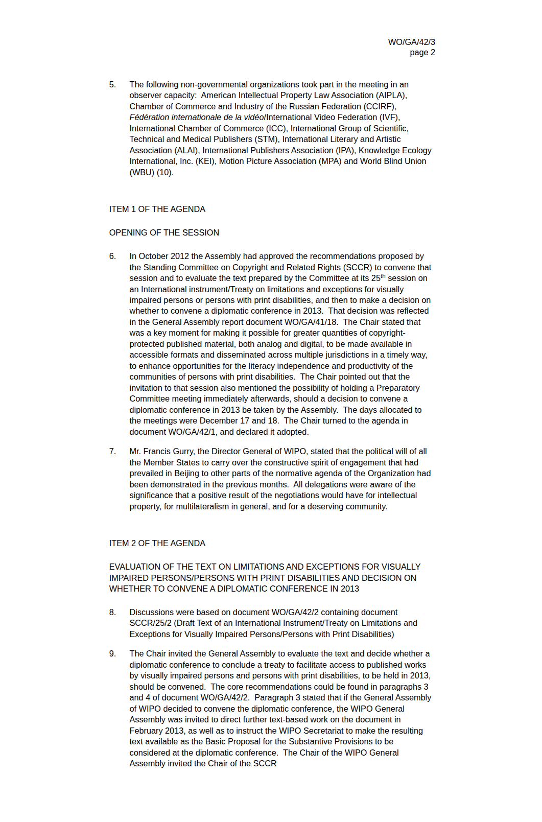WO/GA/42/3
page 2
5.
The following non-governmental organizations took part in the meeting in an observer capacity: American Intellectual Property Law Association (AIPLA), Chamber of Commerce and Industry of the Russian Federation (CCIRF), Fédération internationale de la vidéo/International Video Federation (IVF), International Chamber of Commerce (ICC), International Group of Scientific, Technical and Medical Publishers (STM), International Literary and Artistic Association (ALAI), International Publishers Association (IPA), Knowledge Ecology International, Inc. (KEI), Motion Picture Association (MPA) and World Blind Union (WBU) (10).
ITEM 1 OF THE AGENDA
OPENING OF THE SESSION
6.
In October 2012 the Assembly had approved the recommendations proposed by the Standing Committee on Copyright and Related Rights (SCCR) to convene that session and to evaluate the text prepared by the Committee at its 25th session on an International instrument/Treaty on limitations and exceptions for visually impaired persons or persons with print disabilities, and then to make a decision on whether to convene a diplomatic conference in 2013. That decision was reflected in the General Assembly report document WO/GA/41/18. The Chair stated that was a key moment for making it possible for greater quantities of copyright-protected published material, both analog and digital, to be made available in accessible formats and disseminated across multiple jurisdictions in a timely way, to enhance opportunities for the literacy independence and productivity of the communities of persons with print disabilities. The Chair pointed out that the invitation to that session also mentioned the possibility of holding a Preparatory Committee meeting immediately afterwards, should a decision to convene a diplomatic conference in 2013 be taken by the Assembly. The days allocated to the meetings were December 17 and 18. The Chair turned to the agenda in document WO/GA/42/1, and declared it adopted.
7.
Mr. Francis Gurry, the Director General of WIPO, stated that the political will of all the Member States to carry over the constructive spirit of engagement that had prevailed in Beijing to other parts of the normative agenda of the Organization had been demonstrated in the previous months. All delegations were aware of the significance that a positive result of the negotiations would have for intellectual property, for multilateralism in general, and for a deserving community.
ITEM 2 OF THE AGENDA
EVALUATION OF THE TEXT ON LIMITATIONS AND EXCEPTIONS FOR VISUALLY IMPAIRED PERSONS/PERSONS WITH PRINT DISABILITIES AND DECISION ON WHETHER TO CONVENE A DIPLOMATIC CONFERENCE IN 2013
8.
Discussions were based on document WO/GA/42/2 containing document SCCR/25/2 (Draft Text of an International Instrument/Treaty on Limitations and Exceptions for Visually Impaired Persons/Persons with Print Disabilities)
9.
The Chair invited the General Assembly to evaluate the text and decide whether a diplomatic conference to conclude a treaty to facilitate access to published works by visually impaired persons and persons with print disabilities, to be held in 2013, should be convened. The core recommendations could be found in paragraphs 3 and 4 of document WO/GA/42/2. Paragraph 3 stated that if the General Assembly of WIPO decided to convene the diplomatic conference, the WIPO General Assembly was invited to direct further text-based work on the document in February 2013, as well as to instruct the WIPO Secretariat to make the resulting text available as the Basic Proposal for the Substantive Provisions to be considered at the diplomatic conference. The Chair of the WIPO General Assembly invited the Chair of the SCCR